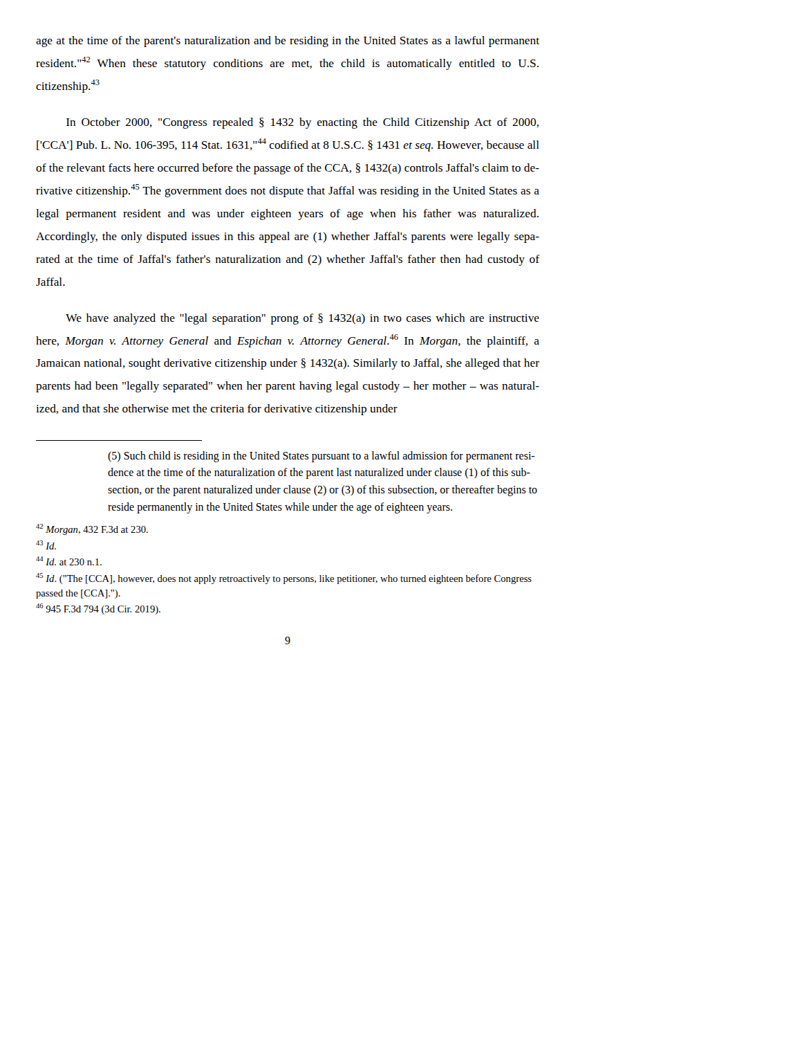age at the time of the parent's naturalization and be residing in the United States as a lawful permanent resident."42 When these statutory conditions are met, the child is automatically entitled to U.S. citizenship.43
In October 2000, "Congress repealed § 1432 by enacting the Child Citizenship Act of 2000, ['CCA'] Pub. L. No. 106-395, 114 Stat. 1631,"44 codified at 8 U.S.C. § 1431 et seq. However, because all of the relevant facts here occurred before the passage of the CCA, § 1432(a) controls Jaffal's claim to derivative citizenship.45 The government does not dispute that Jaffal was residing in the United States as a legal permanent resident and was under eighteen years of age when his father was naturalized. Accordingly, the only disputed issues in this appeal are (1) whether Jaffal's parents were legally separated at the time of Jaffal's father's naturalization and (2) whether Jaffal's father then had custody of Jaffal.
We have analyzed the "legal separation" prong of § 1432(a) in two cases which are instructive here, Morgan v. Attorney General and Espichan v. Attorney General.46 In Morgan, the plaintiff, a Jamaican national, sought derivative citizenship under § 1432(a). Similarly to Jaffal, she alleged that her parents had been "legally separated" when her parent having legal custody – her mother – was naturalized, and that she otherwise met the criteria for derivative citizenship under
(5) Such child is residing in the United States pursuant to a lawful admission for permanent residence at the time of the naturalization of the parent last naturalized under clause (1) of this subsection, or the parent naturalized under clause (2) or (3) of this subsection, or thereafter begins to reside permanently in the United States while under the age of eighteen years.
42 Morgan, 432 F.3d at 230.
43 Id.
44 Id. at 230 n.1.
45 Id. ("The [CCA], however, does not apply retroactively to persons, like petitioner, who turned eighteen before Congress passed the [CCA].").
46 945 F.3d 794 (3d Cir. 2019).
9